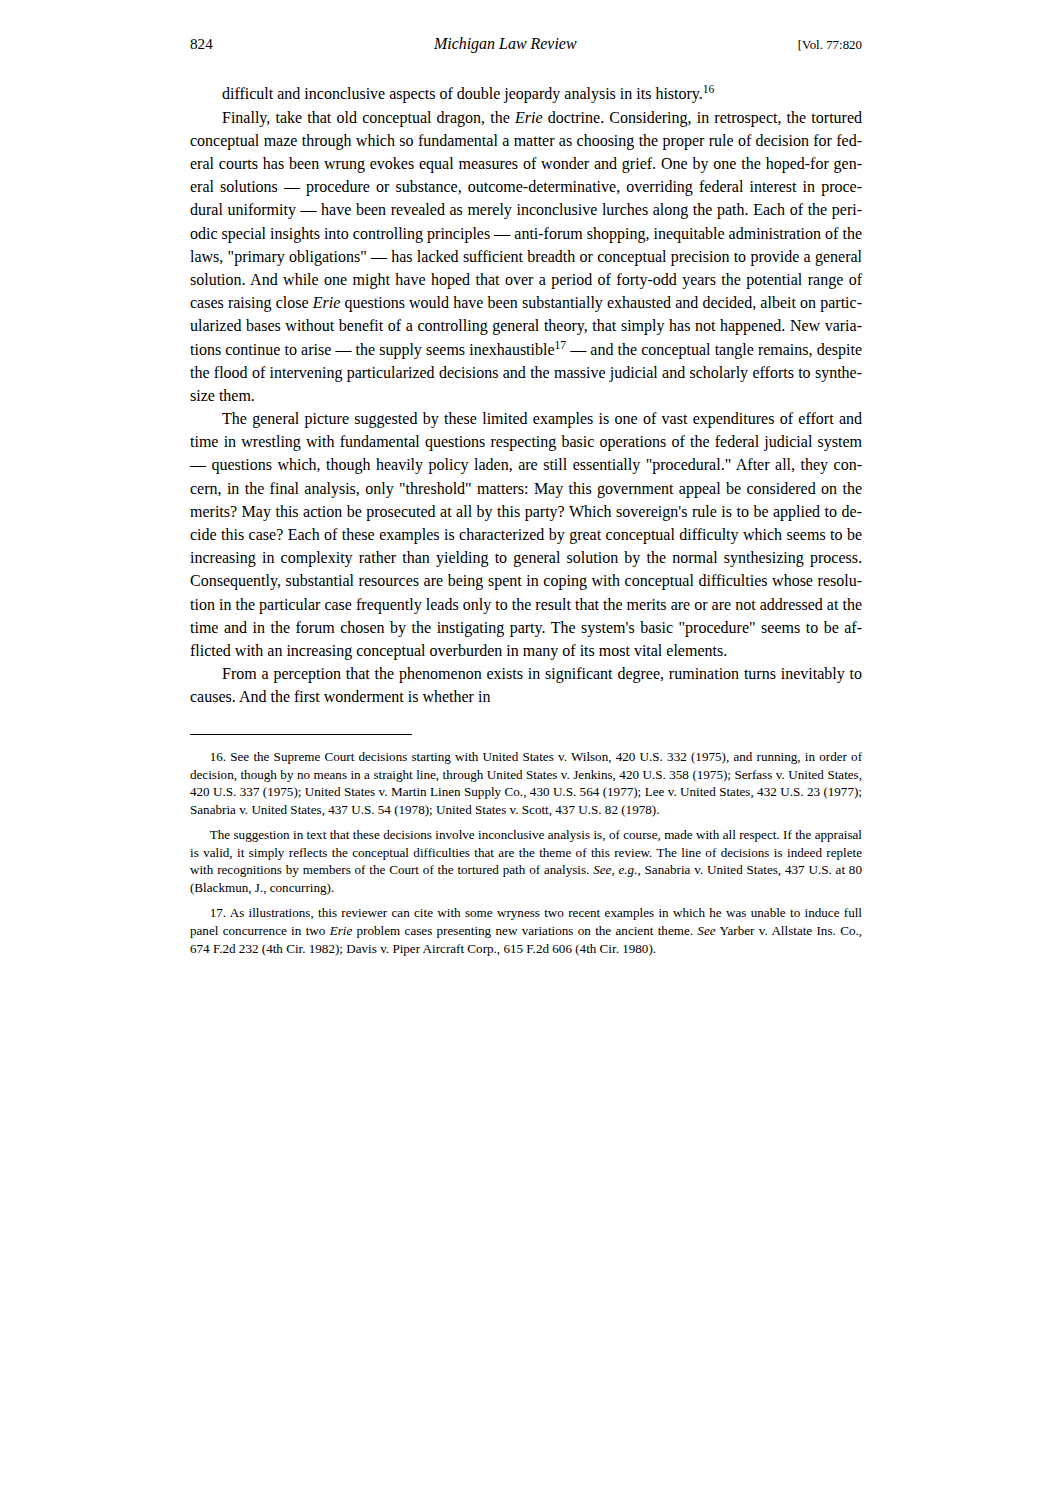824 Michigan Law Review [Vol. 77:820
difficult and inconclusive aspects of double jeopardy analysis in its history.16
Finally, take that old conceptual dragon, the Erie doctrine. Considering, in retrospect, the tortured conceptual maze through which so fundamental a matter as choosing the proper rule of decision for federal courts has been wrung evokes equal measures of wonder and grief. One by one the hoped-for general solutions — procedure or substance, outcome-determinative, overriding federal interest in procedural uniformity — have been revealed as merely inconclusive lurches along the path. Each of the periodic special insights into controlling principles — anti-forum shopping, inequitable administration of the laws, "primary obligations" — has lacked sufficient breadth or conceptual precision to provide a general solution. And while one might have hoped that over a period of forty-odd years the potential range of cases raising close Erie questions would have been substantially exhausted and decided, albeit on particularized bases without benefit of a controlling general theory, that simply has not happened. New variations continue to arise — the supply seems inexhaustible17 — and the conceptual tangle remains, despite the flood of intervening particularized decisions and the massive judicial and scholarly efforts to synthesize them.
The general picture suggested by these limited examples is one of vast expenditures of effort and time in wrestling with fundamental questions respecting basic operations of the federal judicial system — questions which, though heavily policy laden, are still essentially "procedural." After all, they concern, in the final analysis, only "threshold" matters: May this government appeal be considered on the merits? May this action be prosecuted at all by this party? Which sovereign's rule is to be applied to decide this case? Each of these examples is characterized by great conceptual difficulty which seems to be increasing in complexity rather than yielding to general solution by the normal synthesizing process. Consequently, substantial resources are being spent in coping with conceptual difficulties whose resolution in the particular case frequently leads only to the result that the merits are or are not addressed at the time and in the forum chosen by the instigating party. The system's basic "procedure" seems to be afflicted with an increasing conceptual overburden in many of its most vital elements.
From a perception that the phenomenon exists in significant degree, rumination turns inevitably to causes. And the first wonderment is whether in
16. See the Supreme Court decisions starting with United States v. Wilson, 420 U.S. 332 (1975), and running, in order of decision, though by no means in a straight line, through United States v. Jenkins, 420 U.S. 358 (1975); Serfass v. United States, 420 U.S. 337 (1975); United States v. Martin Linen Supply Co., 430 U.S. 564 (1977); Lee v. United States, 432 U.S. 23 (1977); Sanabria v. United States, 437 U.S. 54 (1978); United States v. Scott, 437 U.S. 82 (1978).
The suggestion in text that these decisions involve inconclusive analysis is, of course, made with all respect. If the appraisal is valid, it simply reflects the conceptual difficulties that are the theme of this review. The line of decisions is indeed replete with recognitions by members of the Court of the tortured path of analysis. See, e.g., Sanabria v. United States, 437 U.S. at 80 (Blackmun, J., concurring).
17. As illustrations, this reviewer can cite with some wryness two recent examples in which he was unable to induce full panel concurrence in two Erie problem cases presenting new variations on the ancient theme. See Yarber v. Allstate Ins. Co., 674 F.2d 232 (4th Cir. 1982); Davis v. Piper Aircraft Corp., 615 F.2d 606 (4th Cir. 1980).